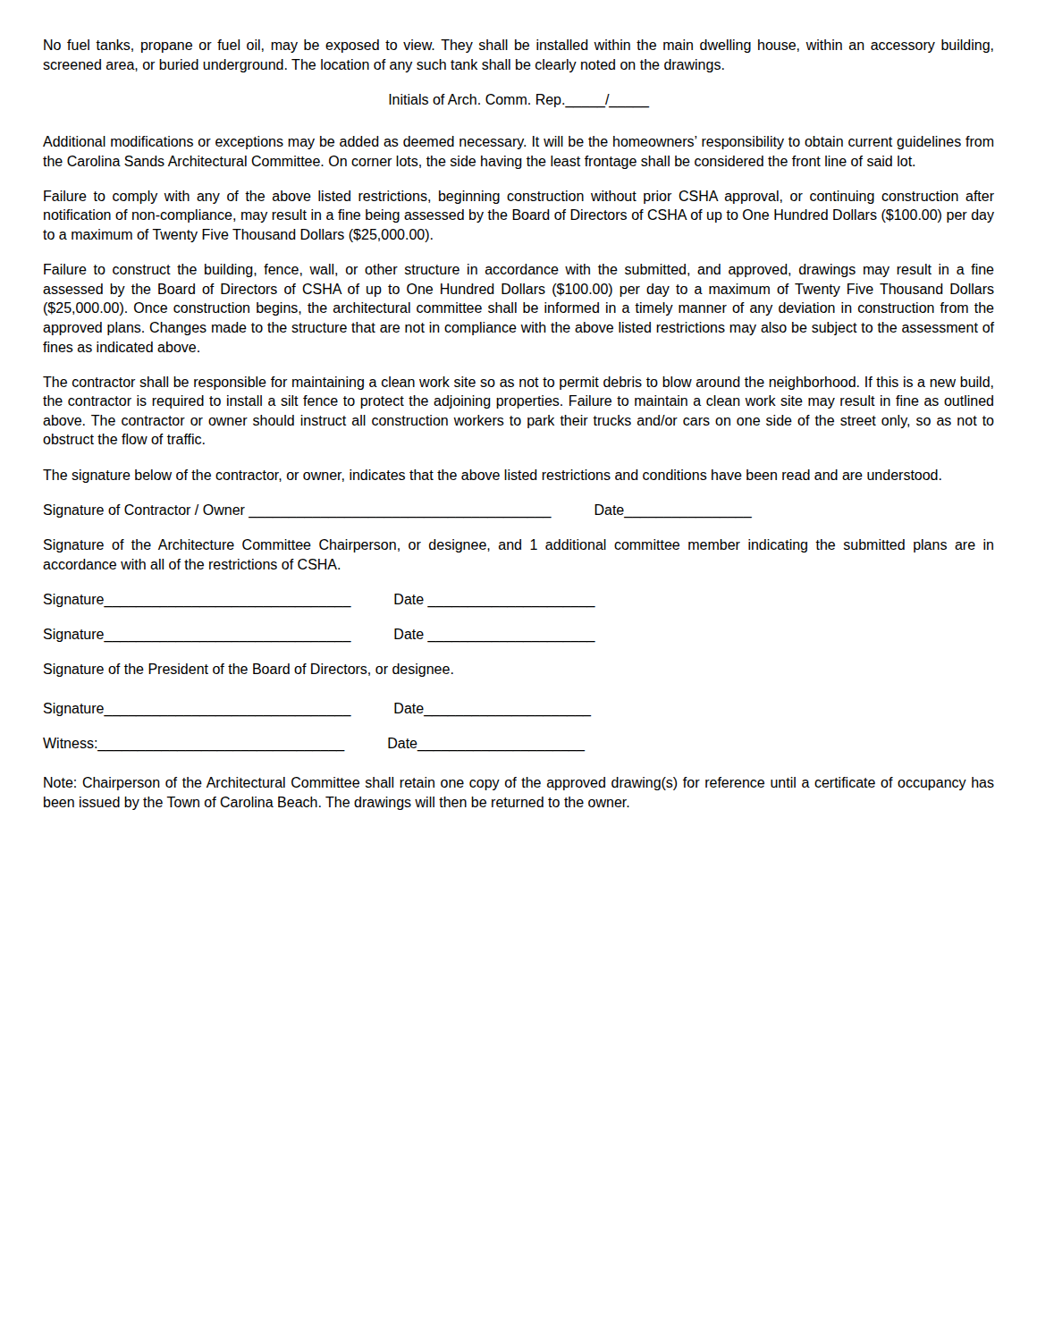No fuel tanks, propane or fuel oil, may be exposed to view. They shall be installed within the main dwelling house, within an accessory building, screened area, or buried underground. The location of any such tank shall be clearly noted on the drawings.
Initials of Arch. Comm. Rep._____/_____
Additional modifications or exceptions may be added as deemed necessary. It will be the homeowners’ responsibility to obtain current guidelines from the Carolina Sands Architectural Committee. On corner lots, the side having the least frontage shall be considered the front line of said lot.
Failure to comply with any of the above listed restrictions, beginning construction without prior CSHA approval, or continuing construction after notification of non-compliance, may result in a fine being assessed by the Board of Directors of CSHA of up to One Hundred Dollars ($100.00) per day to a maximum of Twenty Five Thousand Dollars ($25,000.00).
Failure to construct the building, fence, wall, or other structure in accordance with the submitted, and approved, drawings may result in a fine assessed by the Board of Directors of CSHA of up to One Hundred Dollars ($100.00) per day to a maximum of Twenty Five Thousand Dollars ($25,000.00). Once construction begins, the architectural committee shall be informed in a timely manner of any deviation in construction from the approved plans. Changes made to the structure that are not in compliance with the above listed restrictions may also be subject to the assessment of fines as indicated above.
The contractor shall be responsible for maintaining a clean work site so as not to permit debris to blow around the neighborhood. If this is a new build, the contractor is required to install a silt fence to protect the adjoining properties. Failure to maintain a clean work site may result in fine as outlined above. The contractor or owner should instruct all construction workers to park their trucks and/or cars on one side of the street only, so as not to obstruct the flow of traffic.
The signature below of the contractor, or owner, indicates that the above listed restrictions and conditions have been read and are understood.
Signature of Contractor / Owner ______________________________________ Date________________
Signature of the Architecture Committee Chairperson, or designee, and 1 additional committee member indicating the submitted plans are in accordance with all of the restrictions of CSHA.
Signature_______________________________ Date _____________________
Signature_______________________________ Date _____________________
Signature of the President of the Board of Directors, or designee.
Signature_______________________________ Date_____________________
Witness:_______________________________ Date_____________________
Note: Chairperson of the Architectural Committee shall retain one copy of the approved drawing(s) for reference until a certificate of occupancy has been issued by the Town of Carolina Beach. The drawings will then be returned to the owner.